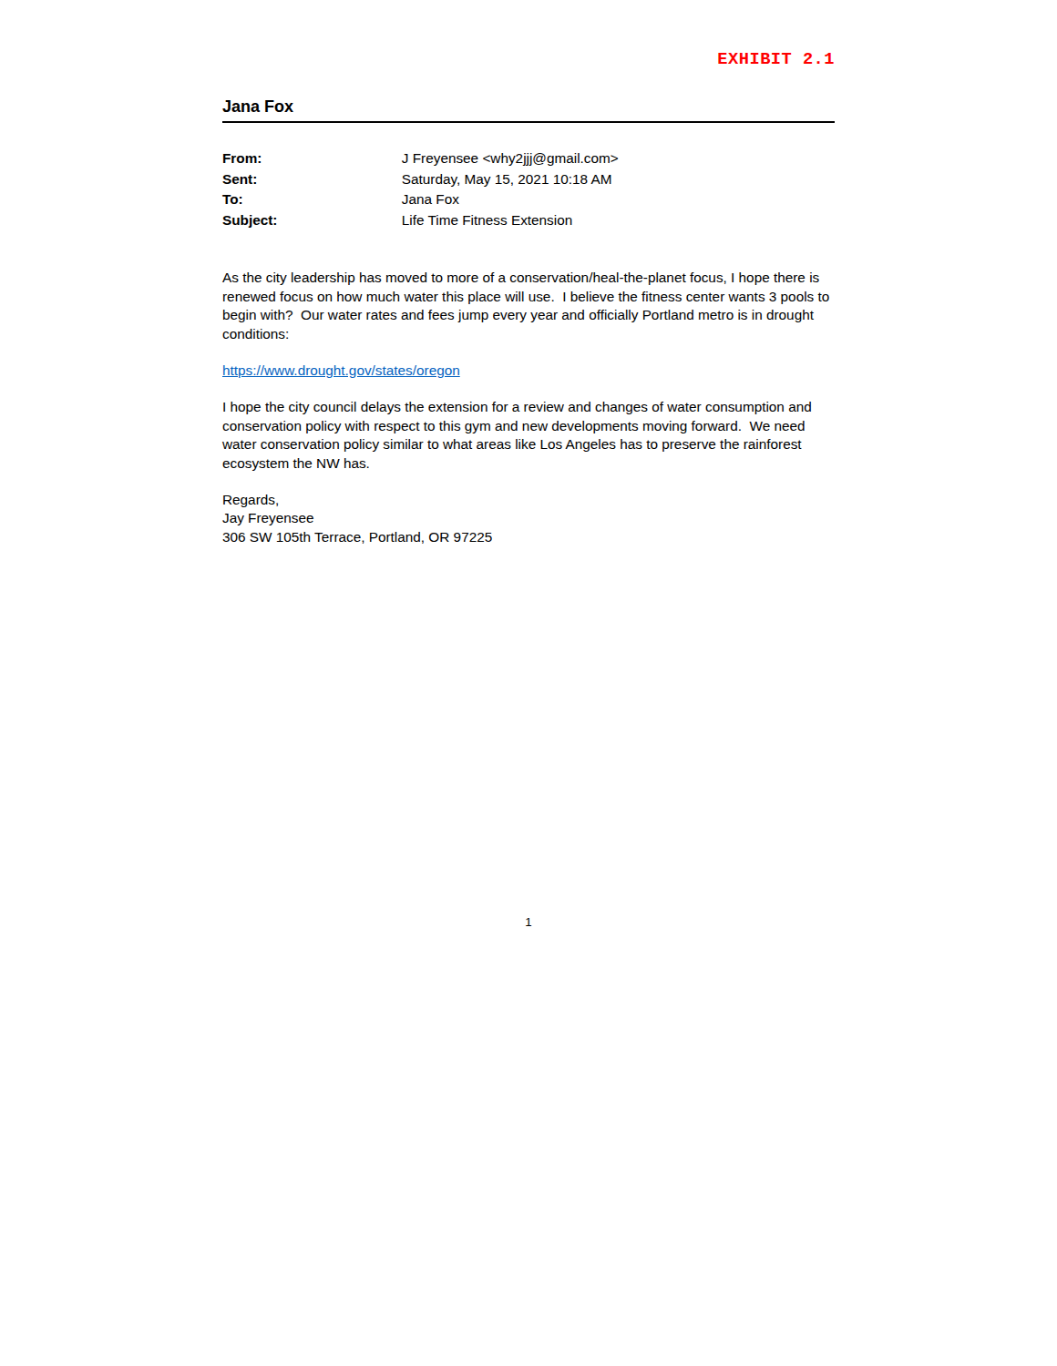EXHIBIT 2.1
Jana Fox
| From: | J Freyensee <why2jjj@gmail.com> |
| Sent: | Saturday, May 15, 2021 10:18 AM |
| To: | Jana Fox |
| Subject: | Life Time Fitness Extension |
As the city leadership has moved to more of a conservation/heal-the-planet focus, I hope there is renewed focus on how much water this place will use. I believe the fitness center wants 3 pools to begin with? Our water rates and fees jump every year and officially Portland metro is in drought conditions:
https://www.drought.gov/states/oregon
I hope the city council delays the extension for a review and changes of water consumption and conservation policy with respect to this gym and new developments moving forward. We need water conservation policy similar to what areas like Los Angeles has to preserve the rainforest ecosystem the NW has.
Regards,
Jay Freyensee
306 SW 105th Terrace, Portland, OR 97225
1